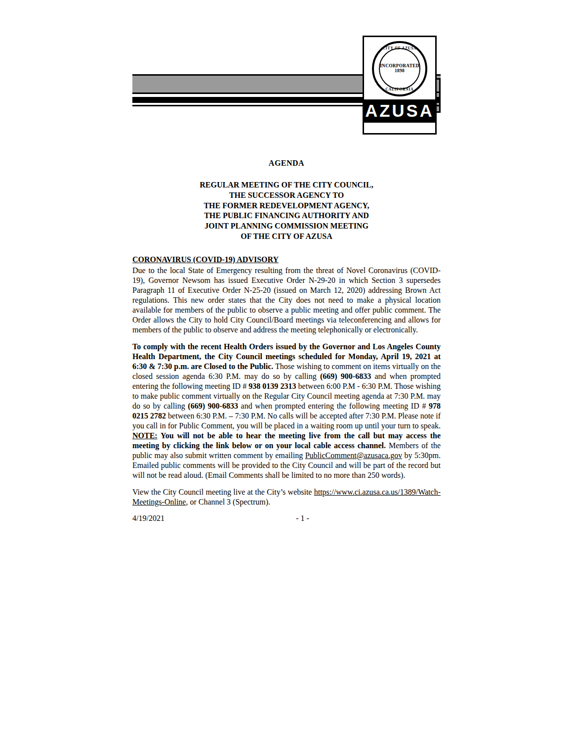CITY OF AZUSA
INCORPORATED
1898
CALIFORNIA
AZUSA
AGENDA
REGULAR MEETING OF THE CITY COUNCIL,
THE SUCCESSOR AGENCY TO
THE FORMER REDEVELOPMENT AGENCY,
THE PUBLIC FINANCING AUTHORITY AND
JOINT PLANNING COMMISSION MEETING
OF THE CITY OF AZUSA
CORONAVIRUS (COVID-19) ADVISORY
Due to the local State of Emergency resulting from the threat of Novel Coronavirus (COVID-19), Governor Newsom has issued Executive Order N-29-20 in which Section 3 supersedes Paragraph 11 of Executive Order N-25-20 (issued on March 12, 2020) addressing Brown Act regulations. This new order states that the City does not need to make a physical location available for members of the public to observe a public meeting and offer public comment. The Order allows the City to hold City Council/Board meetings via teleconferencing and allows for members of the public to observe and address the meeting telephonically or electronically.
To comply with the recent Health Orders issued by the Governor and Los Angeles County Health Department, the City Council meetings scheduled for Monday, April 19, 2021 at 6:30 & 7:30 p.m. are Closed to the Public. Those wishing to comment on items virtually on the closed session agenda 6:30 P.M. may do so by calling (669) 900-6833 and when prompted entering the following meeting ID # 938 0139 2313 between 6:00 P.M - 6:30 P.M. Those wishing to make public comment virtually on the Regular City Council meeting agenda at 7:30 P.M. may do so by calling (669) 900-6833 and when prompted entering the following meeting ID # 978 0215 2782 between 6:30 P.M. – 7:30 P.M. No calls will be accepted after 7:30 P.M. Please note if you call in for Public Comment, you will be placed in a waiting room up until your turn to speak. NOTE: You will not be able to hear the meeting live from the call but may access the meeting by clicking the link below or on your local cable access channel. Members of the public may also submit written comment by emailing PublicComment@azusaca.gov by 5:30pm. Emailed public comments will be provided to the City Council and will be part of the record but will not be read aloud. (Email Comments shall be limited to no more than 250 words).
View the City Council meeting live at the City’s website https://www.ci.azusa.ca.us/1389/Watch-Meetings-Online, or Channel 3 (Spectrum).
4/19/2021
- 1 -